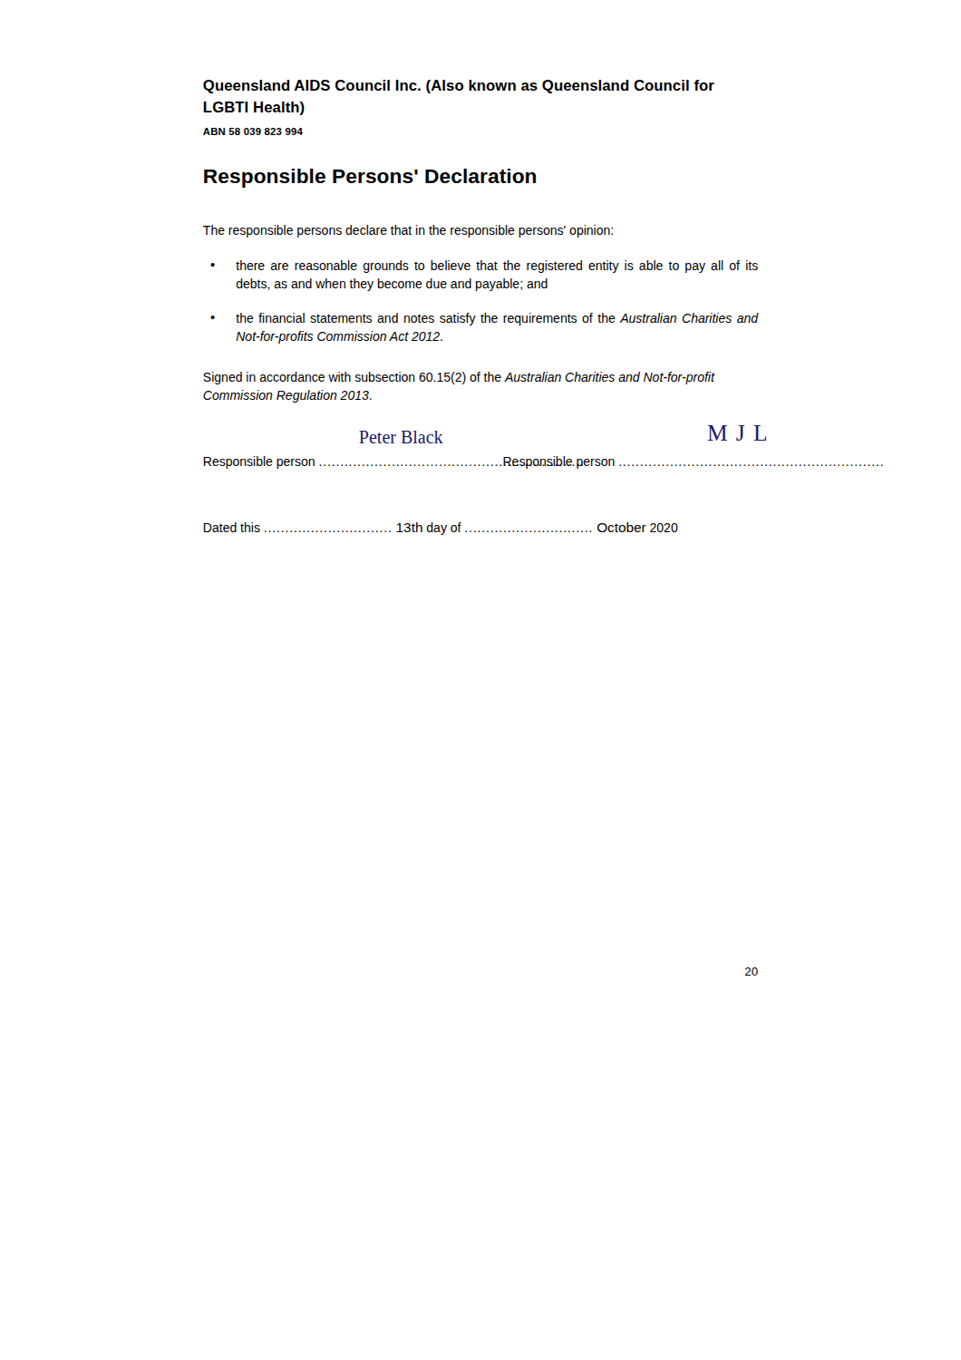Queensland AIDS Council Inc. (Also known as Queensland Council for LGBTI Health)
ABN 58 039 823 994
Responsible Persons' Declaration
The responsible persons declare that in the responsible persons' opinion:
there are reasonable grounds to believe that the registered entity is able to pay all of its debts, as and when they become due and payable; and
the financial statements and notes satisfy the requirements of the Australian Charities and Not-for-profits Commission Act 2012.
Signed in accordance with subsection 60.15(2) of the Australian Charities and Not-for-profit Commission Regulation 2013.
Peter Black Responsible person ..............................................................
M J L Responsible person ..............................................................
Dated this .............................. 13th day of .............................. October 2020
20